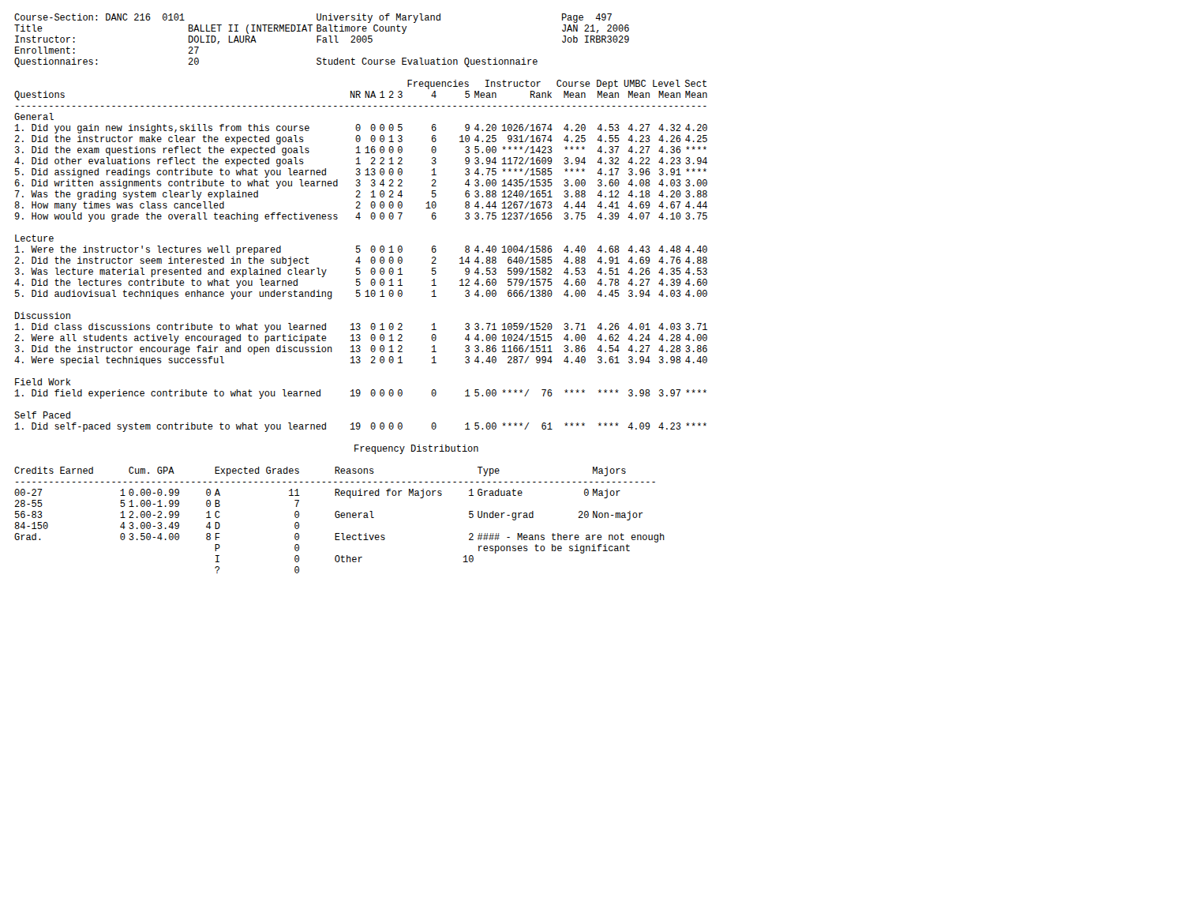| Course-Section: DANC 216 0101 | | University of Maryland | | Page 497 |
| Title | BALLET II (INTERMEDIAT | Baltimore County | | JAN 21, 2006 |
| Instructor: | DOLID, LAURA | Fall 2005 | | Job IRBR3029 |
| Enrollment: | 27 | | | |
| Questionnaires: | 20 | Student Course Evaluation Questionnaire |
| | Frequencies | Instructor | Course Dept | UMBC Level | Sect |
| --- | --- | --- | --- | --- | --- |
| Questions | NR | NA | 1 | 2 | 3 | 4 | 5 | Mean | Rank | Mean | Mean | Mean | Mean | Mean |
| -------------------------------------------------------------------------------------------------------------------------- |
| General |
| 1. Did you gain new insights,skills from this course | 0 | 0 | 0 | 0 | 5 | 6 | 9 | 4.20 | 1026/1674 | 4.20 | 4.53 | 4.27 | 4.32 | 4.20 |
| 2. Did the instructor make clear the expected goals | 0 | 0 | 0 | 1 | 3 | 6 | 10 | 4.25 | 931/1674 | 4.25 | 4.55 | 4.23 | 4.26 | 4.25 |
| 3. Did the exam questions reflect the expected goals | 1 | 16 | 0 | 0 | 0 | 0 | 3 | 5.00 | ****/1423 | **** | 4.37 | 4.27 | 4.36 | **** |
| 4. Did other evaluations reflect the expected goals | 1 | 2 | 2 | 1 | 2 | 3 | 9 | 3.94 | 1172/1609 | 3.94 | 4.32 | 4.22 | 4.23 | 3.94 |
| 5. Did assigned readings contribute to what you learned | 3 | 13 | 0 | 0 | 0 | 1 | 3 | 4.75 | ****/1585 | **** | 4.17 | 3.96 | 3.91 | **** |
| 6. Did written assignments contribute to what you learned | 3 | 3 | 4 | 2 | 2 | 2 | 4 | 3.00 | 1435/1535 | 3.00 | 3.60 | 4.08 | 4.03 | 3.00 |
| 7. Was the grading system clearly explained | 2 | 1 | 0 | 2 | 4 | 5 | 6 | 3.88 | 1240/1651 | 3.88 | 4.12 | 4.18 | 4.20 | 3.88 |
| 8. How many times was class cancelled | 2 | 0 | 0 | 0 | 0 | 10 | 8 | 4.44 | 1267/1673 | 4.44 | 4.41 | 4.69 | 4.67 | 4.44 |
| 9. How would you grade the overall teaching effectiveness | 4 | 0 | 0 | 0 | 7 | 6 | 3 | 3.75 | 1237/1656 | 3.75 | 4.39 | 4.07 | 4.10 | 3.75 |
| Lecture |
| 1. Were the instructor's lectures well prepared | 5 | 0 | 0 | 1 | 0 | 6 | 8 | 4.40 | 1004/1586 | 4.40 | 4.68 | 4.43 | 4.48 | 4.40 |
| 2. Did the instructor seem interested in the subject | 4 | 0 | 0 | 0 | 0 | 2 | 14 | 4.88 | 640/1585 | 4.88 | 4.91 | 4.69 | 4.76 | 4.88 |
| 3. Was lecture material presented and explained clearly | 5 | 0 | 0 | 0 | 1 | 5 | 9 | 4.53 | 599/1582 | 4.53 | 4.51 | 4.26 | 4.35 | 4.53 |
| 4. Did the lectures contribute to what you learned | 5 | 0 | 0 | 1 | 1 | 1 | 12 | 4.60 | 579/1575 | 4.60 | 4.78 | 4.27 | 4.39 | 4.60 |
| 5. Did audiovisual techniques enhance your understanding | 5 | 10 | 1 | 0 | 0 | 1 | 3 | 4.00 | 666/1380 | 4.00 | 4.45 | 3.94 | 4.03 | 4.00 |
| Discussion |
| 1. Did class discussions contribute to what you learned | 13 | 0 | 1 | 0 | 2 | 1 | 3 | 3.71 | 1059/1520 | 3.71 | 4.26 | 4.01 | 4.03 | 3.71 |
| 2. Were all students actively encouraged to participate | 13 | 0 | 0 | 1 | 2 | 0 | 4 | 4.00 | 1024/1515 | 4.00 | 4.62 | 4.24 | 4.28 | 4.00 |
| 3. Did the instructor encourage fair and open discussion | 13 | 0 | 0 | 1 | 2 | 1 | 3 | 3.86 | 1166/1511 | 3.86 | 4.54 | 4.27 | 4.28 | 3.86 |
| 4. Were special techniques successful | 13 | 2 | 0 | 0 | 1 | 1 | 3 | 4.40 | 287/ 994 | 4.40 | 3.61 | 3.94 | 3.98 | 4.40 |
| Field Work |
| 1. Did field experience contribute to what you learned | 19 | 0 | 0 | 0 | 0 | 0 | 1 | 5.00 | ****/ 76 | **** | **** | 3.98 | 3.97 | **** |
| Self Paced |
| 1. Did self-paced system contribute to what you learned | 19 | 0 | 0 | 0 | 0 | 0 | 1 | 5.00 | ****/ 61 | **** | **** | 4.09 | 4.23 | **** |
Frequency Distribution
| Credits Earned | | Cum. GPA | | Expected Grades | | Reasons | | Type | | Majors |
| --- | --- | --- | --- | --- | --- | --- | --- | --- | --- | --- |
| ----------------------------------------------------------------------------------------------------------------- |
| 00-27 | 1 | 0.00-0.99 | 0 | A | 11 | | Required for Majors | 1 | Graduate | 0 | Major |
| 28-55 | 5 | 1.00-1.99 | 0 | B | 7 | | | | | | |
| 56-83 | 1 | 2.00-2.99 | 1 | C | 0 | | General | 5 | Under-grad | 20 | Non-major |
| 84-150 | 4 | 3.00-3.49 | 4 | D | 0 | | | | | | |
| Grad. | 0 | 3.50-4.00 | 8 | F | 0 | | Electives | 2 | #### - Means there are not enough |
| | | | | P | 0 | | | | responses to be significant |
| | | | | I | 0 | | Other | 10 | | | |
| | | | | ? | 0 | | | | | | |